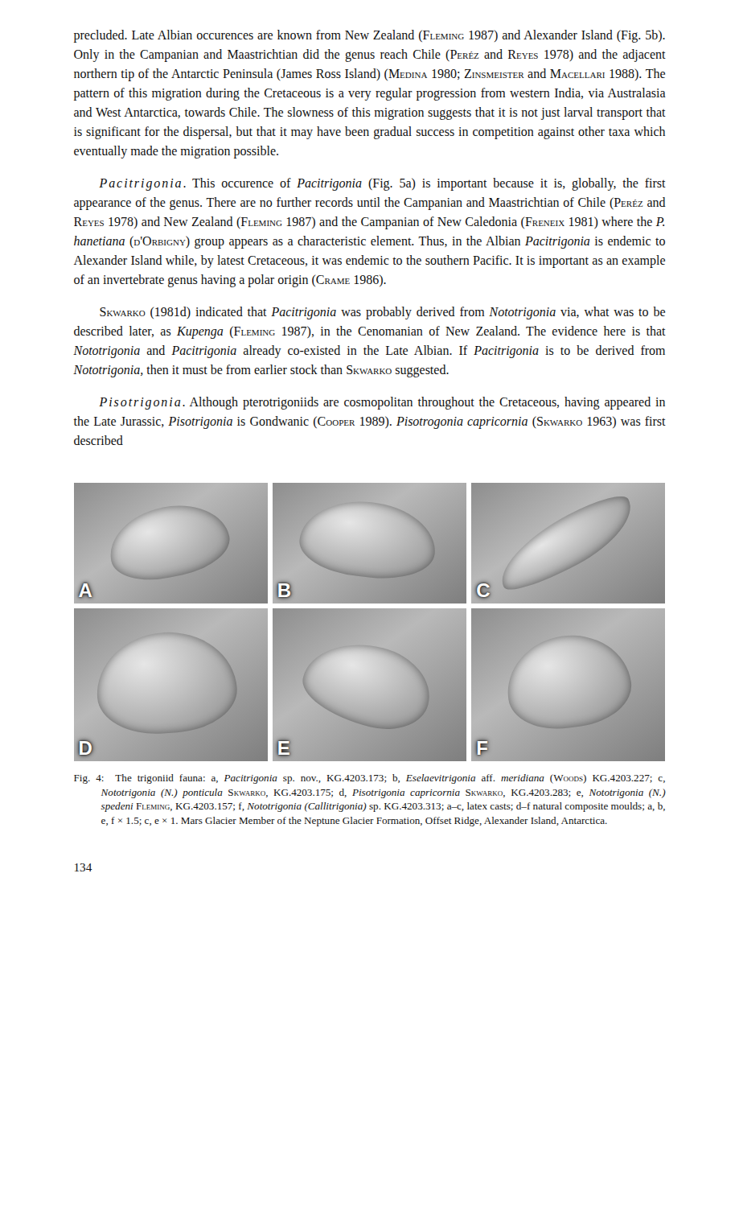precluded. Late Albian occurences are known from New Zealand (Fleming 1987) and Alexander Island (Fig. 5b). Only in the Campanian and Maastrichtian did the genus reach Chile (Peréz and Reyes 1978) and the adjacent northern tip of the Antarctic Peninsula (James Ross Island) (Medina 1980; Zinsmeister and Macellari 1988). The pattern of this migration during the Cretaceous is a very regular progression from western India, via Australasia and West Antarctica, towards Chile. The slowness of this migration suggests that it is not just larval transport that is significant for the dispersal, but that it may have been gradual success in competition against other taxa which eventually made the migration possible.
Pacitrigonia. This occurence of Pacitrigonia (Fig. 5a) is important because it is, globally, the first appearance of the genus. There are no further records until the Campanian and Maastrichtian of Chile (Peréz and Reyes 1978) and New Zealand (Fleming 1987) and the Campanian of New Caledonia (Freneix 1981) where the P. hanetiana (d'Orbigny) group appears as a characteristic element. Thus, in the Albian Pacitrigonia is endemic to Alexander Island while, by latest Cretaceous, it was endemic to the southern Pacific. It is important as an example of an invertebrate genus having a polar origin (Crame 1986).
Skwarko (1981d) indicated that Pacitrigonia was probably derived from Nototrigonia via, what was to be described later, as Kupenga (Fleming 1987), in the Cenomanian of New Zealand. The evidence here is that Nototrigonia and Pacitrigonia already co-existed in the Late Albian. If Pacitrigonia is to be derived from Nototrigonia, then it must be from earlier stock than Skwarko suggested.
Pisotrigonia. Although pterotrigoniids are cosmopolitan throughout the Cretaceous, having appeared in the Late Jurassic, Pisotrigonia is Gondwanic (Cooper 1989). Pisotrogonia capricornia (Skwarko 1963) was first described
A
B
C
D
E
F
Fig. 4: The trigoniid fauna: a, Pacitrigonia sp. nov., KG.4203.173; b, Eselaevitrigonia aff. meridiana (Woods) KG.4203.227; c, Nototrigonia (N.) ponticula Skwarko, KG.4203.175; d, Pisotrigonia capricornia Skwarko, KG.4203.283; e, Nototrigonia (N.) spedeni Fleming, KG.4203.157; f, Nototrigonia (Callitrigonia) sp. KG.4203.313; a–c, latex casts; d–f natural composite moulds; a, b, e, f × 1.5; c, e × 1. Mars Glacier Member of the Neptune Glacier Formation, Offset Ridge, Alexander Island, Antarctica.
134